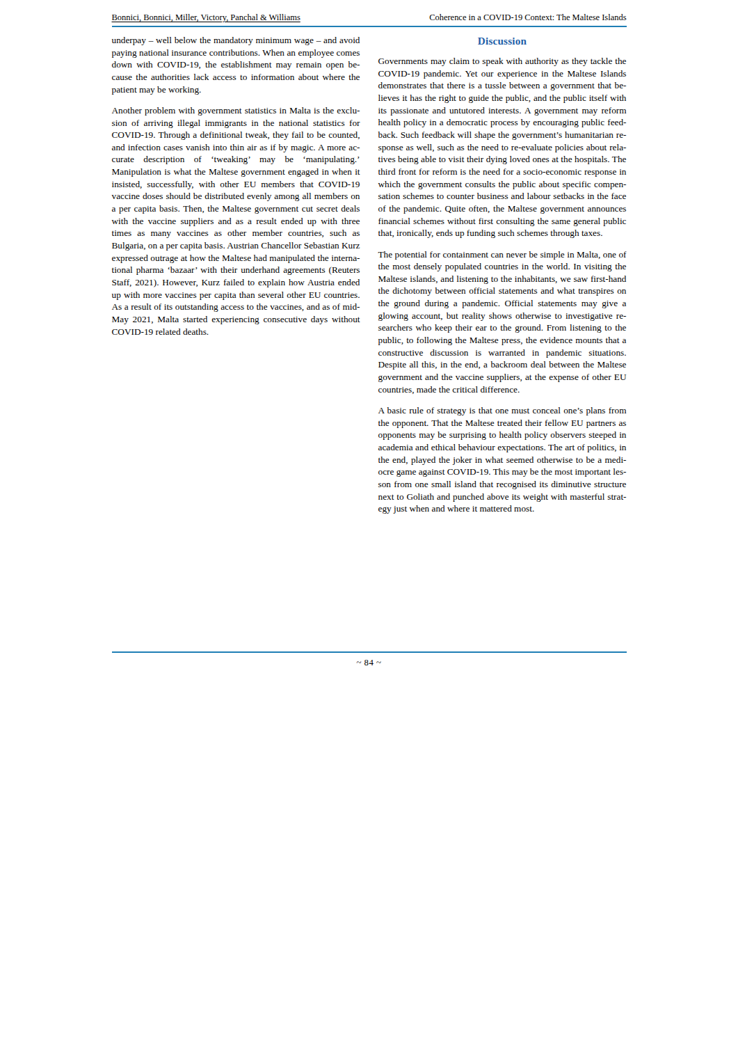Bonnici, Bonnici, Miller, Victory, Panchal & Williams
Coherence in a COVID-19 Context: The Maltese Islands
underpay – well below the mandatory minimum wage – and avoid paying national insurance contributions. When an employee comes down with COVID-19, the establishment may remain open because the authorities lack access to information about where the patient may be working.
Another problem with government statistics in Malta is the exclusion of arriving illegal immigrants in the national statistics for COVID-19. Through a definitional tweak, they fail to be counted, and infection cases vanish into thin air as if by magic. A more accurate description of ‘tweaking’ may be ‘manipulating.’ Manipulation is what the Maltese government engaged in when it insisted, successfully, with other EU members that COVID-19 vaccine doses should be distributed evenly among all members on a per capita basis. Then, the Maltese government cut secret deals with the vaccine suppliers and as a result ended up with three times as many vaccines as other member countries, such as Bulgaria, on a per capita basis. Austrian Chancellor Sebastian Kurz expressed outrage at how the Maltese had manipulated the international pharma ‘bazaar’ with their underhand agreements (Reuters Staff, 2021). However, Kurz failed to explain how Austria ended up with more vaccines per capita than several other EU countries. As a result of its outstanding access to the vaccines, and as of mid-May 2021, Malta started experiencing consecutive days without COVID-19 related deaths.
Discussion
Governments may claim to speak with authority as they tackle the COVID-19 pandemic. Yet our experience in the Maltese Islands demonstrates that there is a tussle between a government that believes it has the right to guide the public, and the public itself with its passionate and untutored interests. A government may reform health policy in a democratic process by encouraging public feedback. Such feedback will shape the government’s humanitarian response as well, such as the need to re-evaluate policies about relatives being able to visit their dying loved ones at the hospitals. The third front for reform is the need for a socio-economic response in which the government consults the public about specific compensation schemes to counter business and labour setbacks in the face of the pandemic. Quite often, the Maltese government announces financial schemes without first consulting the same general public that, ironically, ends up funding such schemes through taxes.
The potential for containment can never be simple in Malta, one of the most densely populated countries in the world. In visiting the Maltese islands, and listening to the inhabitants, we saw first-hand the dichotomy between official statements and what transpires on the ground during a pandemic. Official statements may give a glowing account, but reality shows otherwise to investigative researchers who keep their ear to the ground. From listening to the public, to following the Maltese press, the evidence mounts that a constructive discussion is warranted in pandemic situations. Despite all this, in the end, a backroom deal between the Maltese government and the vaccine suppliers, at the expense of other EU countries, made the critical difference.
A basic rule of strategy is that one must conceal one’s plans from the opponent. That the Maltese treated their fellow EU partners as opponents may be surprising to health policy observers steeped in academia and ethical behaviour expectations. The art of politics, in the end, played the joker in what seemed otherwise to be a mediocre game against COVID-19. This may be the most important lesson from one small island that recognised its diminutive structure next to Goliath and punched above its weight with masterful strategy just when and where it mattered most.
~ 84 ~